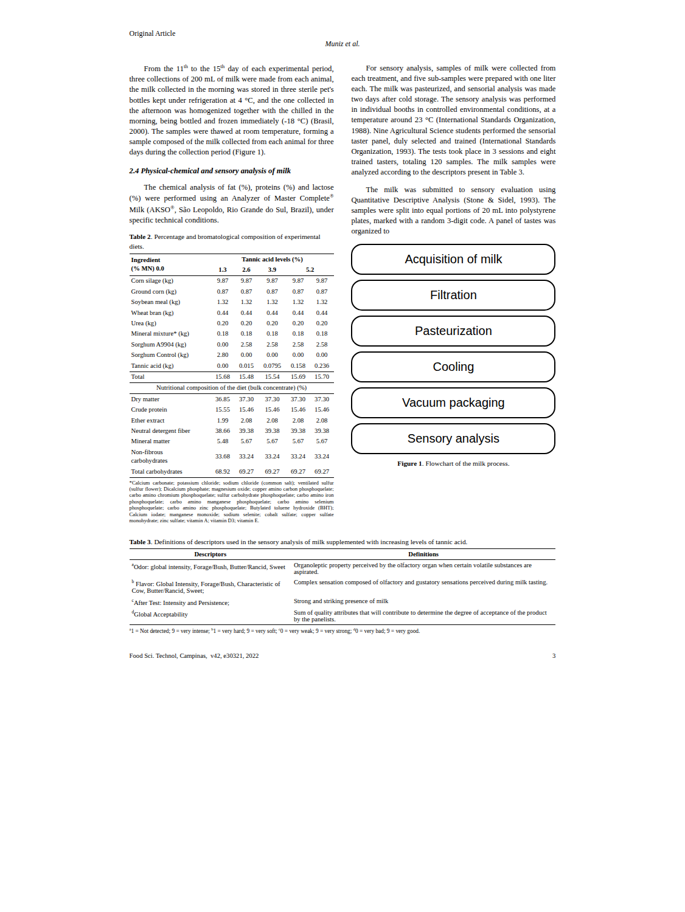Original Article
Muniz et al.
From the 11th to the 15th day of each experimental period, three collections of 200 mL of milk were made from each animal, the milk collected in the morning was stored in three sterile pet's bottles kept under refrigeration at 4 °C, and the one collected in the afternoon was homogenized together with the chilled in the morning, being bottled and frozen immediately (-18 °C) (Brasil, 2000). The samples were thawed at room temperature, forming a sample composed of the milk collected from each animal for three days during the collection period (Figure 1).
2.4 Physical-chemical and sensory analysis of milk
The chemical analysis of fat (%), proteins (%) and lactose (%) were performed using an Analyzer of Master Complete® Milk (AKSO®, São Leopoldo, Rio Grande do Sul, Brazil), under specific technical conditions.
Table 2 . Percentage and bromatological composition of experimental diets.
| Ingredient (% MN) 0.0 | Tannic acid levels (%) |
| --- | --- |
| 1.3 | 2.6 | 3.9 | 5.2 |
| Corn silage (kg) | 9.87 | 9.87 | 9.87 | 9.87 | 9.87 |
| Ground corn (kg) | 0.87 | 0.87 | 0.87 | 0.87 | 0.87 |
| Soybean meal (kg) | 1.32 | 1.32 | 1.32 | 1.32 | 1.32 |
| Wheat bran (kg) | 0.44 | 0.44 | 0.44 | 0.44 | 0.44 |
| Urea (kg) | 0.20 | 0.20 | 0.20 | 0.20 | 0.20 |
| Mineral mixture* (kg) | 0.18 | 0.18 | 0.18 | 0.18 | 0.18 |
| Sorghum A9904 (kg) | 0.00 | 2.58 | 2.58 | 2.58 | 2.58 |
| Sorghum Control (kg) | 2.80 | 0.00 | 0.00 | 0.00 | 0.00 |
| Tannic acid (kg) | 0.00 | 0.015 | 0.0795 | 0.158 | 0.236 |
| Total | 15.68 | 15.48 | 15.54 | 15.69 | 15.70 |
| Nutritional composition of the diet (bulk concentrate) (%) |
| Dry matter | 36.85 | 37.30 | 37.30 | 37.30 | 37.30 |
| Crude protein | 15.55 | 15.46 | 15.46 | 15.46 | 15.46 |
| Ether extract | 1.99 | 2.08 | 2.08 | 2.08 | 2.08 |
| Neutral detergent fiber | 38.66 | 39.38 | 39.38 | 39.38 | 39.38 |
| Mineral matter | 5.48 | 5.67 | 5.67 | 5.67 | 5.67 |
| Non-fibrous carbohydrates | 33.68 | 33.24 | 33.24 | 33.24 | 33.24 |
| Total carbohydrates | 68.92 | 69.27 | 69.27 | 69.27 | 69.27 |
*Calcium carbonate; potassium chloride; sodium chloride (common salt); ventilated sulfur (sulfur flower); Dicalcium phosphate; magnesium oxide; copper amino carbon phosphoquelate; carbo amino chromium phosphoquelate; sulfur carbohydrate phosphoquelate; carbo amino iron phosphoquelate; carbo amino manganese phosphoquelate; carbo amino selenium phosphoquelate; carbo amino zinc phosphoquelate; Butylated toluene hydroxide (BHT); Calcium iodate; manganese monoxide; sodium selenite; cobalt sulfate; copper sulfate monohydrate; zinc sulfate; vitamin A; vitamin D3; vitamin E.
For sensory analysis, samples of milk were collected from each treatment, and five sub-samples were prepared with one liter each. The milk was pasteurized, and sensorial analysis was made two days after cold storage. The sensory analysis was performed in individual booths in controlled environmental conditions, at a temperature around 23 °C (International Standards Organization, 1988). Nine Agricultural Science students performed the sensorial taster panel, duly selected and trained (International Standards Organization, 1993). The tests took place in 3 sessions and eight trained tasters, totaling 120 samples. The milk samples were analyzed according to the descriptors present in Table 3.
The milk was submitted to sensory evaluation using Quantitative Descriptive Analysis (Stone & Sidel, 1993). The samples were split into equal portions of 20 mL into polystyrene plates, marked with a random 3-digit code. A panel of tastes was organized to
Acquisition of milk
Filtration
Pasteurization
Cooling
Vacuum packaging
Sensory analysis
Figure 1. Flowchart of the milk process.
Table 3. Definitions of descriptors used in the sensory analysis of milk supplemented with increasing levels of tannic acid.
| Descriptors | Definitions |
| --- | --- |
| a Odor: global intensity, Forage/Bush, Butter/Rancid, Sweet | Organoleptic property perceived by the olfactory organ when certain volatile substances are aspirated. |
| b Flavor: Global Intensity, Forage/Bush, Characteristic of Cow, Butter/Rancid, Sweet; | Complex sensation composed of olfactory and gustatory sensations perceived during milk tasting. |
| c After Test: Intensity and Persistence; | Strong and striking presence of milk |
| d Global Acceptability | Sum of quality attributes that will contribute to determine the degree of acceptance of the product by the panelists. |
a1 = Not detected; 9 = very intense; b1 = very hard; 9 = very soft; c0 = very weak; 9 = very strong; d0 = very bad; 9 = very good.
Food Sci. Technol, Campinas, v42, e30321, 2022
3